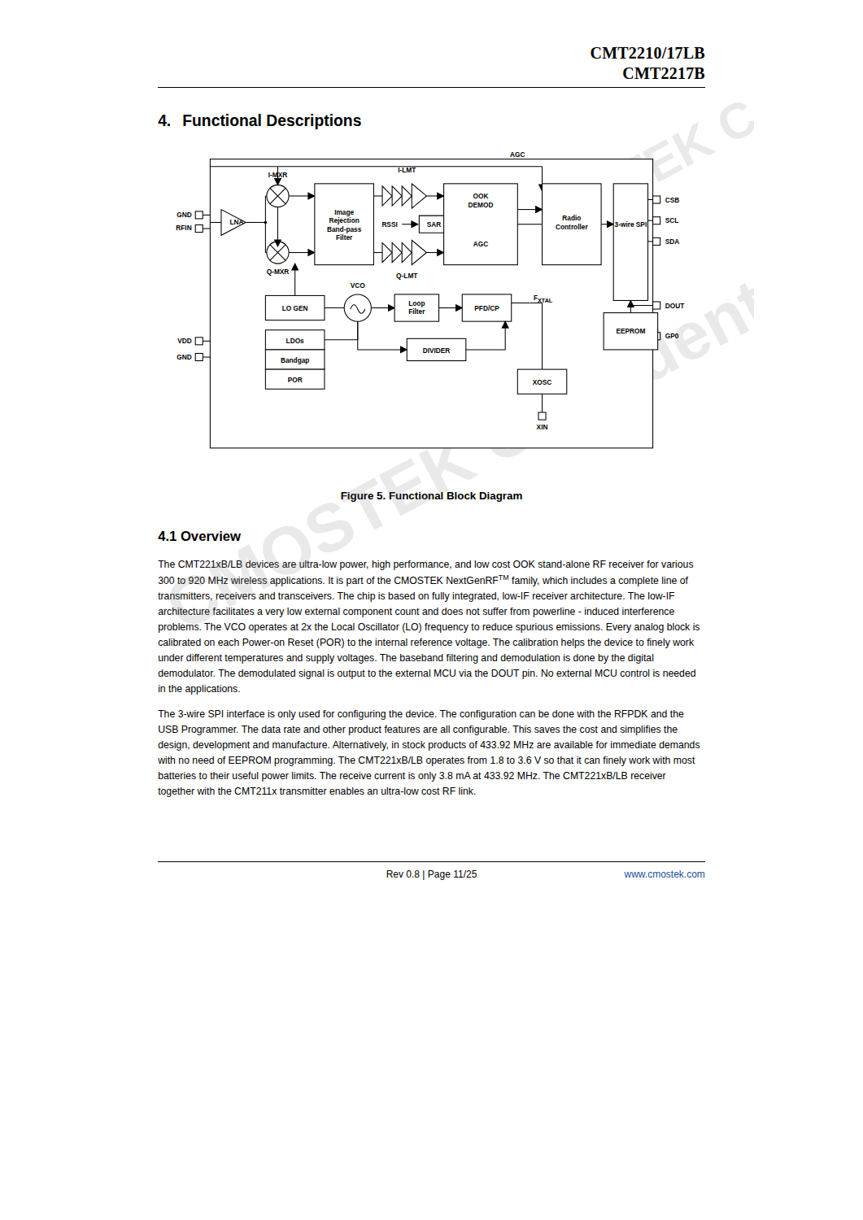CMT2210/17LB
CMT2217B
CMOSTEK Confidential CMOSTEK Confidential
4. Functional Descriptions
AGC GND RFIN LNA I-MXR Q-MXR Image Rejection Band-pass Filter I-LMT Q-LMT RSSI SAR OOK DEMOD AGC Radio Controller 3-wire SPI CSB SCL SDA DOUT GP0 EEPROM LO GEN VCO Loop Filter PFD/CP FXTAL DIVIDER XOSC XIN VDD GND LDOs Bandgap POR
Figure 5. Functional Block Diagram
4.1 Overview
The CMT221xB/LB devices are ultra-low power, high performance, and low cost OOK stand-alone RF receiver for various 300 to 920 MHz wireless applications. It is part of the CMOSTEK NextGenRFTM family, which includes a complete line of transmitters, receivers and transceivers. The chip is based on fully integrated, low-IF receiver architecture. The low-IF architecture facilitates a very low external component count and does not suffer from powerline - induced interference problems. The VCO operates at 2x the Local Oscillator (LO) frequency to reduce spurious emissions. Every analog block is calibrated on each Power-on Reset (POR) to the internal reference voltage. The calibration helps the device to finely work under different temperatures and supply voltages. The baseband filtering and demodulation is done by the digital demodulator. The demodulated signal is output to the external MCU via the DOUT pin. No external MCU control is needed in the applications.
The 3-wire SPI interface is only used for configuring the device. The configuration can be done with the RFPDK and the USB Programmer. The data rate and other product features are all configurable. This saves the cost and simplifies the design, development and manufacture. Alternatively, in stock products of 433.92 MHz are available for immediate demands with no need of EEPROM programming. The CMT221xB/LB operates from 1.8 to 3.6 V so that it can finely work with most batteries to their useful power limits. The receive current is only 3.8 mA at 433.92 MHz. The CMT221xB/LB receiver together with the CMT211x transmitter enables an ultra-low cost RF link.
Rev 0.8 | Page 11/25
www.cmostek.com